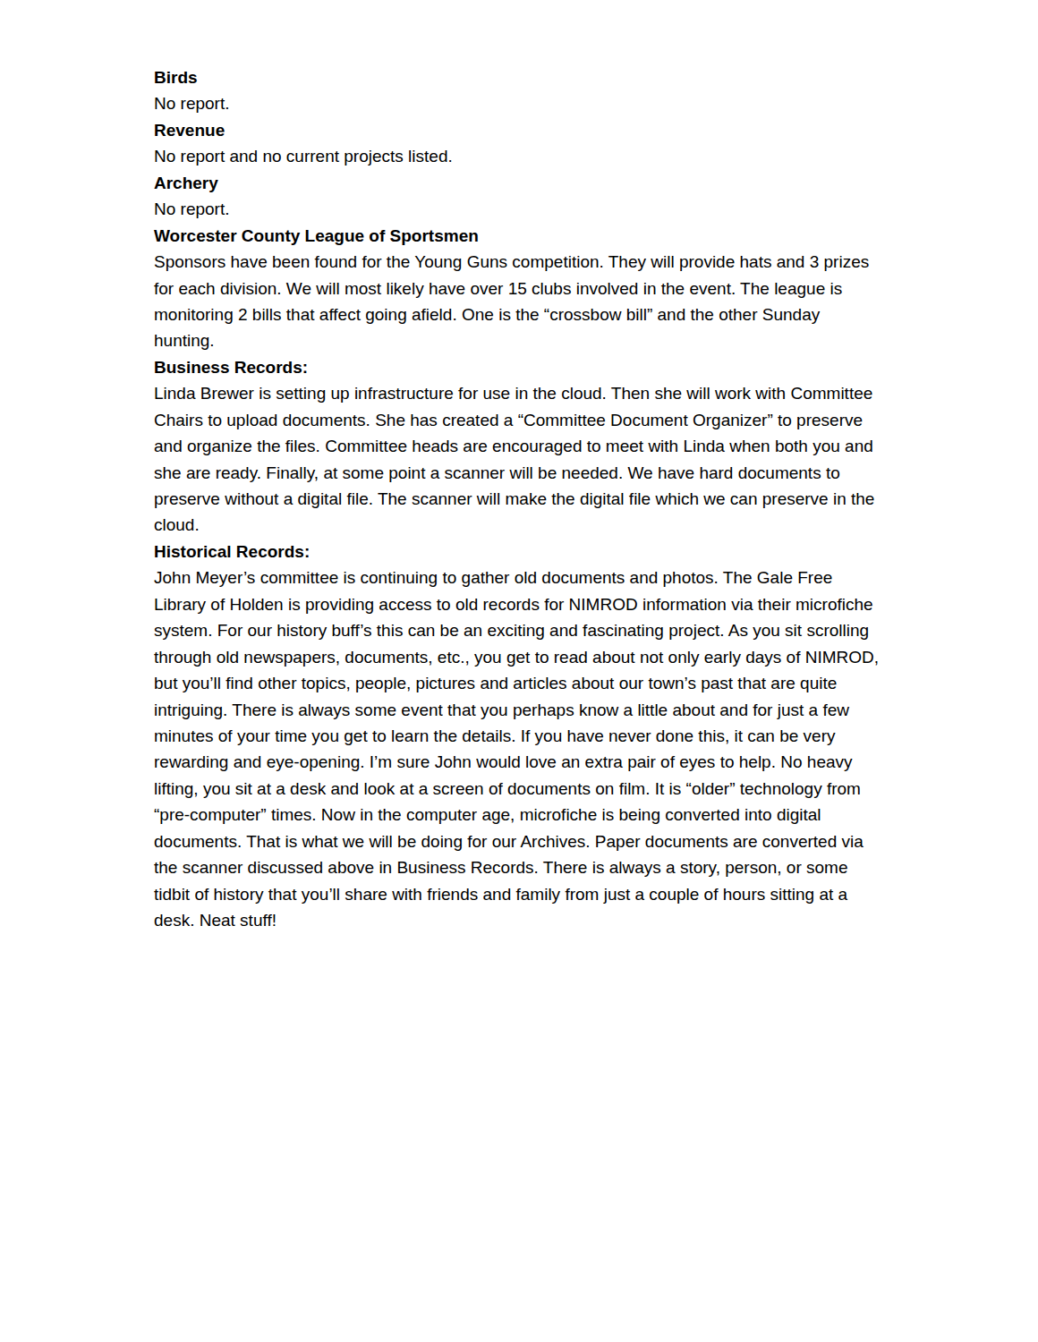Birds
No report.
Revenue
No report and no current projects listed.
Archery
No report.
Worcester County League of Sportsmen
Sponsors have been found for the Young Guns competition. They will provide hats and 3 prizes for each division. We will most likely have over 15 clubs involved in the event. The league is monitoring 2 bills that affect going afield. One is the “crossbow bill” and the other Sunday hunting.
Business Records:
Linda Brewer is setting up infrastructure for use in the cloud. Then she will work with Committee Chairs to upload documents. She has created a “Committee Document Organizer” to preserve and organize the files. Committee heads are encouraged to meet with Linda when both you and she are ready. Finally, at some point a scanner will be needed. We have hard documents to preserve without a digital file. The scanner will make the digital file which we can preserve in the cloud.
Historical Records:
John Meyer’s committee is continuing to gather old documents and photos. The Gale Free Library of Holden is providing access to old records for NIMROD information via their microfiche system. For our history buff’s this can be an exciting and fascinating project. As you sit scrolling through old newspapers, documents, etc., you get to read about not only early days of NIMROD, but you’ll find other topics, people, pictures and articles about our town’s past that are quite intriguing. There is always some event that you perhaps know a little about and for just a few minutes of your time you get to learn the details. If you have never done this, it can be very rewarding and eye-opening. I’m sure John would love an extra pair of eyes to help. No heavy lifting, you sit at a desk and look at a screen of documents on film. It is “older” technology from “pre-computer” times. Now in the computer age, microfiche is being converted into digital documents. That is what we will be doing for our Archives. Paper documents are converted via the scanner discussed above in Business Records. There is always a story, person, or some tidbit of history that you’ll share with friends and family from just a couple of hours sitting at a desk. Neat stuff!